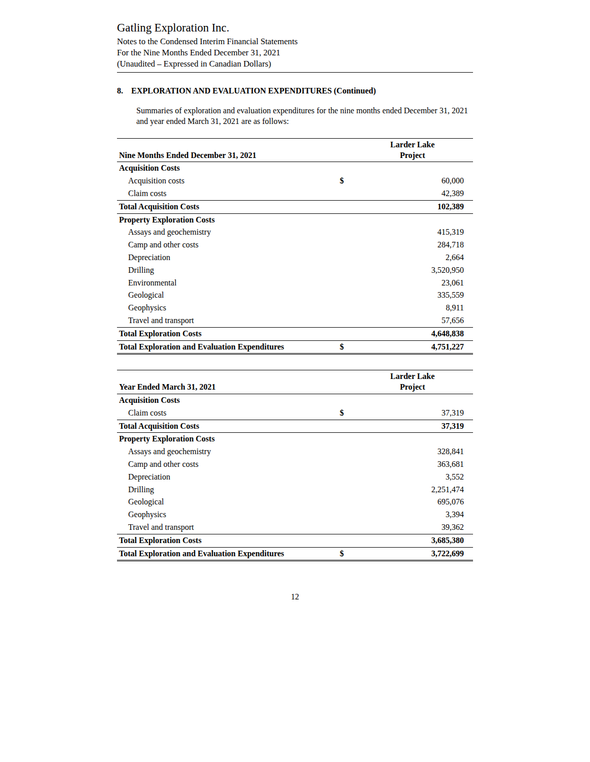Gatling Exploration Inc.
Notes to the Condensed Interim Financial Statements
For the Nine Months Ended December 31, 2021
(Unaudited – Expressed in Canadian Dollars)
8. EXPLORATION AND EVALUATION EXPENDITURES (Continued)
Summaries of exploration and evaluation expenditures for the nine months ended December 31, 2021 and year ended March 31, 2021 are as follows:
| Nine Months Ended December 31, 2021 | | Larder Lake Project |
| Acquisition Costs | | |
| Acquisition costs | $ | 60,000 |
| Claim costs | | 42,389 |
| Total Acquisition Costs | | 102,389 |
| Property Exploration Costs | | |
| Assays and geochemistry | | 415,319 |
| Camp and other costs | | 284,718 |
| Depreciation | | 2,664 |
| Drilling | | 3,520,950 |
| Environmental | | 23,061 |
| Geological | | 335,559 |
| Geophysics | | 8,911 |
| Travel and transport | | 57,656 |
| Total Exploration Costs | | 4,648,838 |
| Total Exploration and Evaluation Expenditures | $ | 4,751,227 |
| Year Ended March 31, 2021 | | Larder Lake Project |
| Acquisition Costs | | |
| Claim costs | $ | 37,319 |
| Total Acquisition Costs | | 37,319 |
| Property Exploration Costs | | |
| Assays and geochemistry | | 328,841 |
| Camp and other costs | | 363,681 |
| Depreciation | | 3,552 |
| Drilling | | 2,251,474 |
| Geological | | 695,076 |
| Geophysics | | 3,394 |
| Travel and transport | | 39,362 |
| Total Exploration Costs | | 3,685,380 |
| Total Exploration and Evaluation Expenditures | $ | 3,722,699 |
12